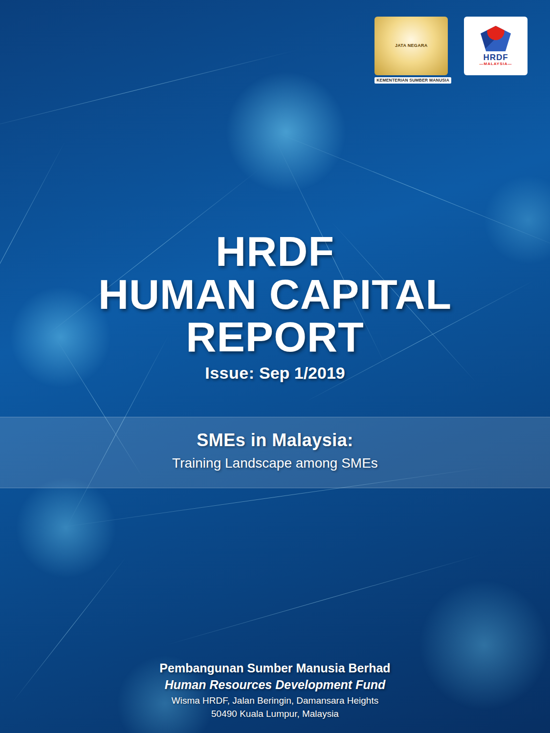JATA NEGARA
KEMENTERIAN SUMBER MANUSIA
HRDF
—MALAYSIA—
HRDF
HUMAN CAPITAL
REPORT
Issue: Sep 1/2019
SMEs in Malaysia:
Training Landscape among SMEs
Pembangunan Sumber Manusia Berhad
Human Resources Development Fund
Wisma HRDF, Jalan Beringin, Damansara Heights
50490 Kuala Lumpur, Malaysia